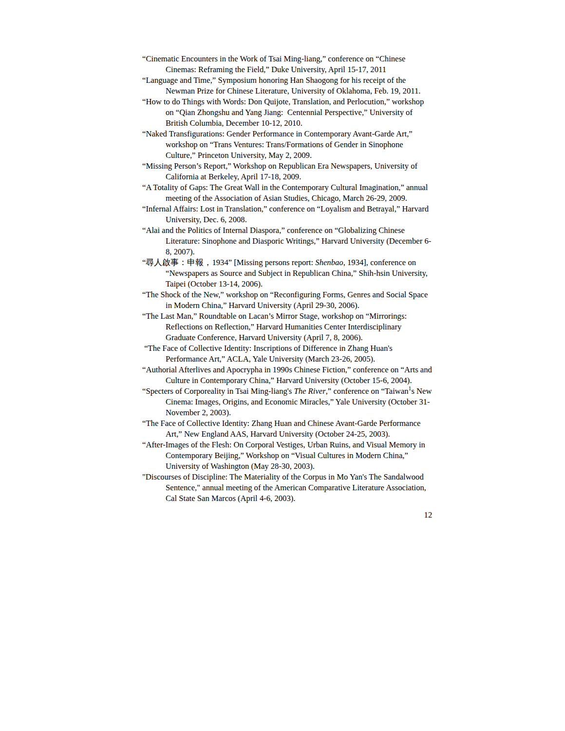“Cinematic Encounters in the Work of Tsai Ming-liang,” conference on “Chinese Cinemas: Reframing the Field,” Duke University, April 15-17, 2011
“Language and Time,” Symposium honoring Han Shaogong for his receipt of the Newman Prize for Chinese Literature, University of Oklahoma, Feb. 19, 2011.
“How to do Things with Words: Don Quijote, Translation, and Perlocution,” workshop on “Qian Zhongshu and Yang Jiang: Centennial Perspective,” University of British Columbia, December 10-12, 2010.
“Naked Transfigurations: Gender Performance in Contemporary Avant-Garde Art,” workshop on “Trans Ventures: Trans/Formations of Gender in Sinophone Culture,” Princeton University, May 2, 2009.
“Missing Person’s Report,” Workshop on Republican Era Newspapers, University of California at Berkeley, April 17-18, 2009.
“A Totality of Gaps: The Great Wall in the Contemporary Cultural Imagination,” annual meeting of the Association of Asian Studies, Chicago, March 26-29, 2009.
“Infernal Affairs: Lost in Translation,” conference on “Loyalism and Betrayal,” Harvard University, Dec. 6, 2008.
“Alai and the Politics of Internal Diaspora,” conference on “Globalizing Chinese Literature: Sinophone and Diasporic Writings,” Harvard University (December 6-8, 2007).
“尋人啟事：申報，1934” [Missing persons report: Shenbao, 1934], conference on “Newspapers as Source and Subject in Republican China,” Shih-hsin University, Taipei (October 13-14, 2006).
“The Shock of the New,” workshop on “Reconfiguring Forms, Genres and Social Space in Modern China,” Harvard University (April 29-30, 2006).
“The Last Man,” Roundtable on Lacan’s Mirror Stage, workshop on “Mirrorings: Reflections on Reflection,” Harvard Humanities Center Interdisciplinary Graduate Conference, Harvard University (April 7, 8, 2006).
“The Face of Collective Identity: Inscriptions of Difference in Zhang Huan's Performance Art,” ACLA, Yale University (March 23-26, 2005).
“Authorial Afterlives and Apocrypha in 1990s Chinese Fiction,” conference on “Arts and Culture in Contemporary China,” Harvard University (October 15-6, 2004).
“Specters of Corporeality in Tsai Ming-liang's The River,” conference on “Taiwan1s New Cinema: Images, Origins, and Economic Miracles,” Yale University (October 31-November 2, 2003).
“The Face of Collective Identity: Zhang Huan and Chinese Avant-Garde Performance Art,” New England AAS, Harvard University (October 24-25, 2003).
“After-Images of the Flesh: On Corporal Vestiges, Urban Ruins, and Visual Memory in Contemporary Beijing,” Workshop on “Visual Cultures in Modern China,” University of Washington (May 28-30, 2003).
"Discourses of Discipline: The Materiality of the Corpus in Mo Yan's The Sandalwood Sentence," annual meeting of the American Comparative Literature Association, Cal State San Marcos (April 4-6, 2003).
12